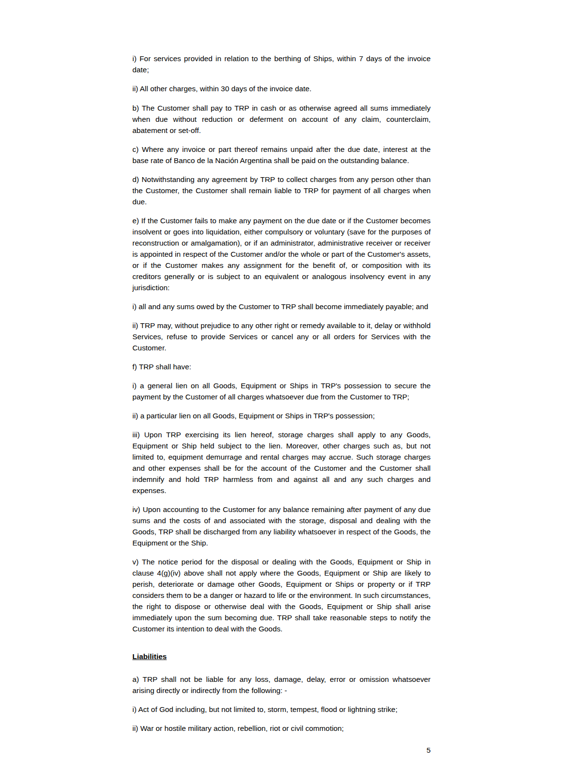i) For services provided in relation to the berthing of Ships, within 7 days of the invoice date;
ii) All other charges, within 30 days of the invoice date.
b) The Customer shall pay to TRP in cash or as otherwise agreed all sums immediately when due without reduction or deferment on account of any claim, counterclaim, abatement or set-off.
c) Where any invoice or part thereof remains unpaid after the due date, interest at the base rate of Banco de la Nación Argentina shall be paid on the outstanding balance.
d) Notwithstanding any agreement by TRP to collect charges from any person other than the Customer, the Customer shall remain liable to TRP for payment of all charges when due.
e) If the Customer fails to make any payment on the due date or if the Customer becomes insolvent or goes into liquidation, either compulsory or voluntary (save for the purposes of reconstruction or amalgamation), or if an administrator, administrative receiver or receiver is appointed in respect of the Customer and/or the whole or part of the Customer's assets, or if the Customer makes any assignment for the benefit of, or composition with its creditors generally or is subject to an equivalent or analogous insolvency event in any jurisdiction:
i) all and any sums owed by the Customer to TRP shall become immediately payable; and
ii) TRP may, without prejudice to any other right or remedy available to it, delay or withhold Services, refuse to provide Services or cancel any or all orders for Services with the Customer.
f) TRP shall have:
i) a general lien on all Goods, Equipment or Ships in TRP's possession to secure the payment by the Customer of all charges whatsoever due from the Customer to TRP;
ii) a particular lien on all Goods, Equipment or Ships in TRP's possession;
iii) Upon TRP exercising its lien hereof, storage charges shall apply to any Goods, Equipment or Ship held subject to the lien. Moreover, other charges such as, but not limited to, equipment demurrage and rental charges may accrue. Such storage charges and other expenses shall be for the account of the Customer and the Customer shall indemnify and hold TRP harmless from and against all and any such charges and expenses.
iv) Upon accounting to the Customer for any balance remaining after payment of any due sums and the costs of and associated with the storage, disposal and dealing with the Goods, TRP shall be discharged from any liability whatsoever in respect of the Goods, the Equipment or the Ship.
v) The notice period for the disposal or dealing with the Goods, Equipment or Ship in clause 4(g)(iv) above shall not apply where the Goods, Equipment or Ship are likely to perish, deteriorate or damage other Goods, Equipment or Ships or property or if TRP considers them to be a danger or hazard to life or the environment. In such circumstances, the right to dispose or otherwise deal with the Goods, Equipment or Ship shall arise immediately upon the sum becoming due. TRP shall take reasonable steps to notify the Customer its intention to deal with the Goods.
Liabilities
a) TRP shall not be liable for any loss, damage, delay, error or omission whatsoever arising directly or indirectly from the following: -
i) Act of God including, but not limited to, storm, tempest, flood or lightning strike;
ii) War or hostile military action, rebellion, riot or civil commotion;
5